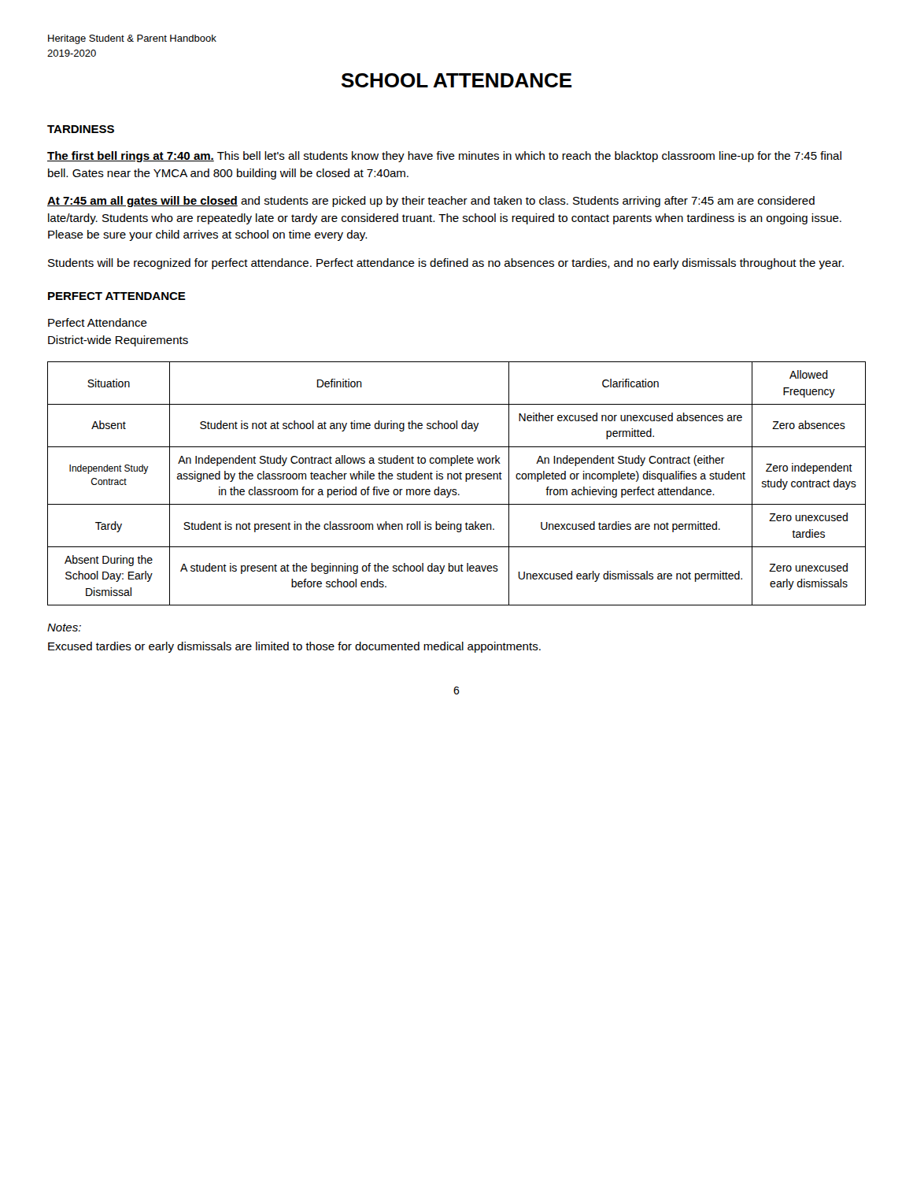Heritage Student & Parent Handbook
2019-2020
SCHOOL ATTENDANCE
TARDINESS
The first bell rings at 7:40 am. This bell let's all students know they have five minutes in which to reach the blacktop classroom line-up for the 7:45 final bell. Gates near the YMCA and 800 building will be closed at 7:40am.
At 7:45 am all gates will be closed and students are picked up by their teacher and taken to class. Students arriving after 7:45 am are considered late/tardy. Students who are repeatedly late or tardy are considered truant. The school is required to contact parents when tardiness is an ongoing issue. Please be sure your child arrives at school on time every day.
Students will be recognized for perfect attendance. Perfect attendance is defined as no absences or tardies, and no early dismissals throughout the year.
PERFECT ATTENDANCE
Perfect Attendance
District-wide Requirements
| Situation | Definition | Clarification | Allowed Frequency |
| --- | --- | --- | --- |
| Absent | Student is not at school at any time during the school day | Neither excused nor unexcused absences are permitted. | Zero absences |
| Independent Study Contract | An Independent Study Contract allows a student to complete work assigned by the classroom teacher while the student is not present in the classroom for a period of five or more days. | An Independent Study Contract (either completed or incomplete) disqualifies a student from achieving perfect attendance. | Zero independent study contract days |
| Tardy | Student is not present in the classroom when roll is being taken. | Unexcused tardies are not permitted. | Zero unexcused tardies |
| Absent During the School Day: Early Dismissal | A student is present at the beginning of the school day but leaves before school ends. | Unexcused early dismissals are not permitted. | Zero unexcused early dismissals |
Notes:
Excused tardies or early dismissals are limited to those for documented medical appointments.
6